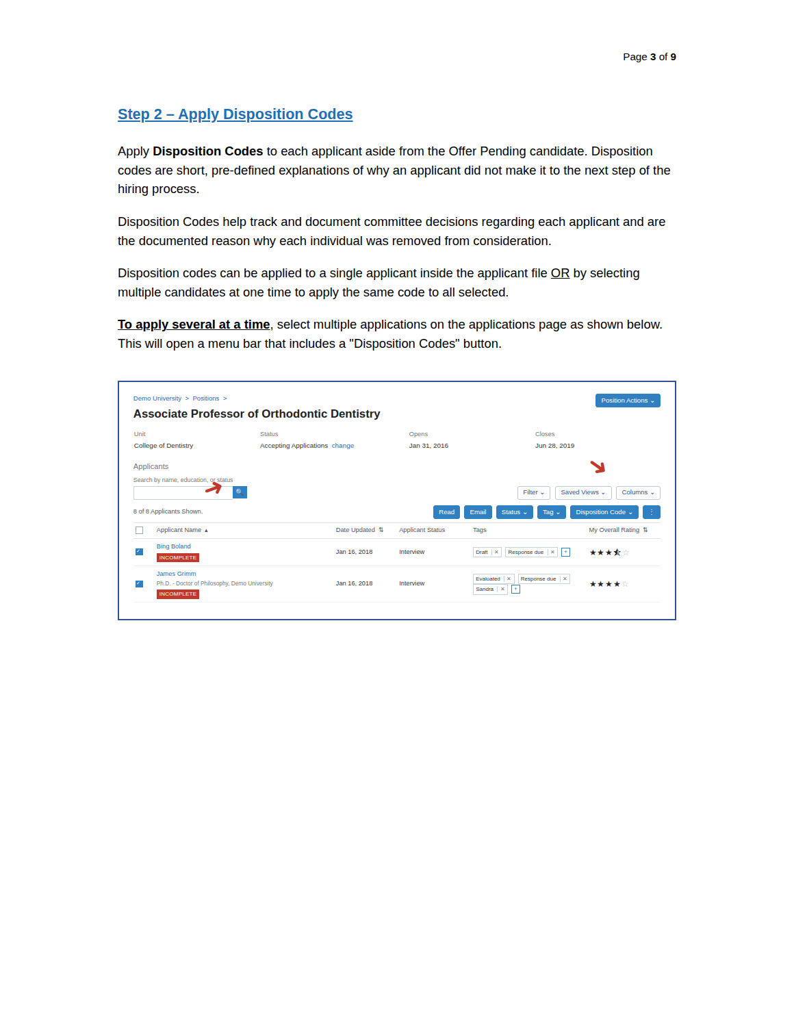Page 3 of 9
Step 2 – Apply Disposition Codes
Apply Disposition Codes to each applicant aside from the Offer Pending candidate. Disposition codes are short, pre-defined explanations of why an applicant did not make it to the next step of the hiring process.
Disposition Codes help track and document committee decisions regarding each applicant and are the documented reason why each individual was removed from consideration.
Disposition codes can be applied to a single applicant inside the applicant file OR by selecting multiple candidates at one time to apply the same code to all selected.
To apply several at a time, select multiple applications on the applications page as shown below. This will open a menu bar that includes a "Disposition Codes" button.
Position Actions ⌄
Demo University > Positions >
Associate Professor of Orthodontic Dentistry
| Unit | Status | Opens | Closes |
| --- | --- | --- | --- |
| College of Dentistry | Accepting Applications change | Jan 31, 2016 | Jun 28, 2019 |
Applicants
Search by name, education, or status
🔍
Filter ⌄ Saved Views ⌄ Columns ⌄
8 of 8 Applicants Shown.
Read Email Status ⌄ Tag ⌄ Disposition Code ⌄ ⋮
| | Applicant Name ▴ | Date Updated ⇅ | Applicant Status | Tags | My Overall Rating ⇅ |
| --- | --- | --- | --- | --- | --- |
| | Bing Boland INCOMPLETE | Jan 16, 2018 | Interview | Draft ✕ Response due ✕ + | ★★★⯪ ☆ |
| | James Grimm Ph.D. - Doctor of Philosophy, Demo University INCOMPLETE | Jan 16, 2018 | Interview | Evaluated ✕ Response due ✕ Sandra ✕ + | ★★★★ ☆ |
➜ ➜